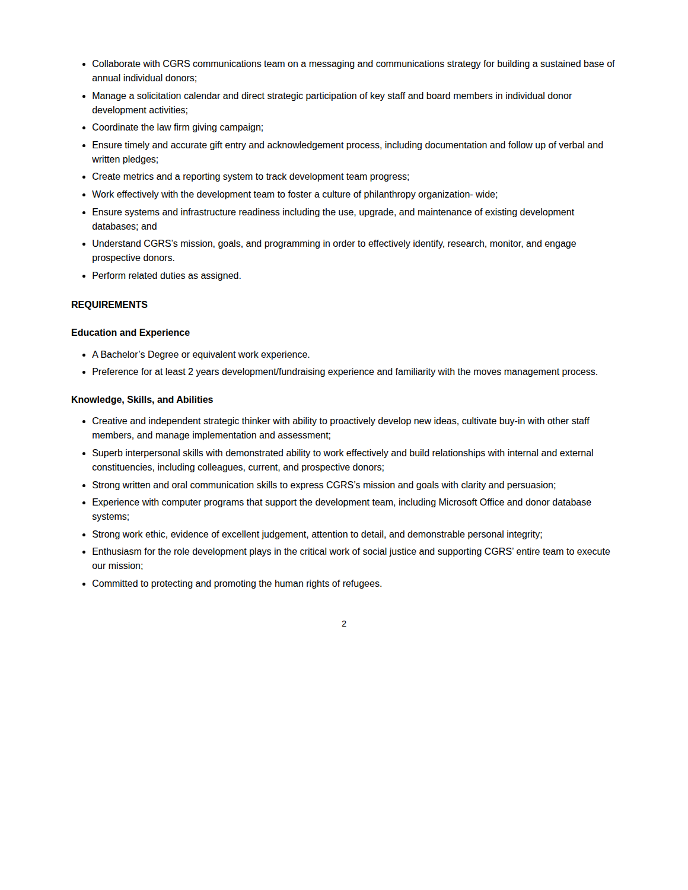Collaborate with CGRS communications team on a messaging and communications strategy for building a sustained base of annual individual donors;
Manage a solicitation calendar and direct strategic participation of key staff and board members in individual donor development activities;
Coordinate the law firm giving campaign;
Ensure timely and accurate gift entry and acknowledgement process, including documentation and follow up of verbal and written pledges;
Create metrics and a reporting system to track development team progress;
Work effectively with the development team to foster a culture of philanthropy organization- wide;
Ensure systems and infrastructure readiness including the use, upgrade, and maintenance of existing development databases; and
Understand CGRS’s mission, goals, and programming in order to effectively identify, research, monitor, and engage prospective donors.
Perform related duties as assigned.
REQUIREMENTS
Education and Experience
A Bachelor’s Degree or equivalent work experience.
Preference for at least 2 years development/fundraising experience and familiarity with the moves management process.
Knowledge, Skills, and Abilities
Creative and independent strategic thinker with ability to proactively develop new ideas, cultivate buy-in with other staff members, and manage implementation and assessment;
Superb interpersonal skills with demonstrated ability to work effectively and build relationships with internal and external constituencies, including colleagues, current, and prospective donors;
Strong written and oral communication skills to express CGRS’s mission and goals with clarity and persuasion;
Experience with computer programs that support the development team, including Microsoft Office and donor database systems;
Strong work ethic, evidence of excellent judgement, attention to detail, and demonstrable personal integrity;
Enthusiasm for the role development plays in the critical work of social justice and supporting CGRS’ entire team to execute our mission;
Committed to protecting and promoting the human rights of refugees.
2